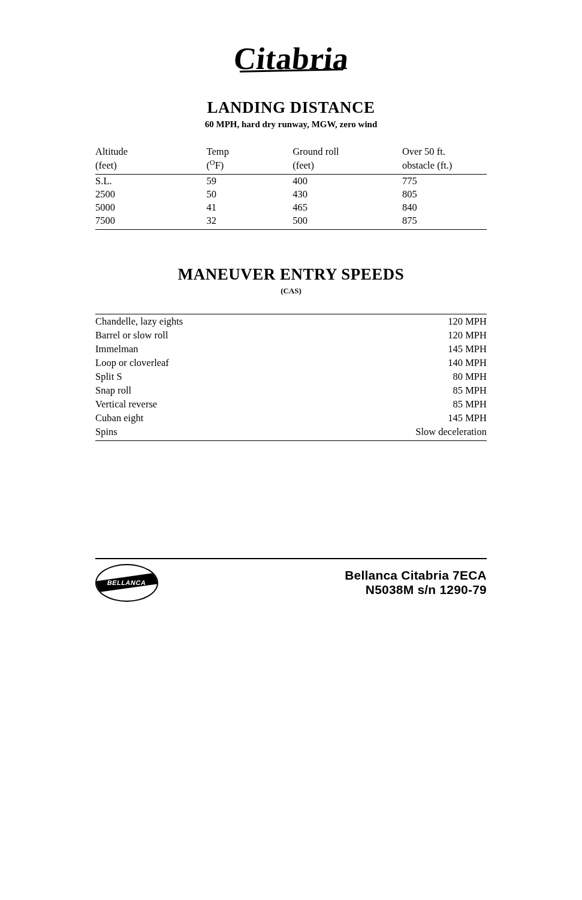Citabria
LANDING DISTANCE
60 MPH, hard dry runway, MGW, zero wind
| Altitude | Temp | Ground roll | Over 50 ft. |
| --- | --- | --- | --- |
| (feet) | ( O F) | (feet) | obstacle (ft.) |
| S.L. | 59 | 400 | 775 |
| 2500 | 50 | 430 | 805 |
| 5000 | 41 | 465 | 840 |
| 7500 | 32 | 500 | 875 |
MANEUVER ENTRY SPEEDS
(CAS)
| Chandelle, lazy eights | 120 MPH |
| Barrel or slow roll | 120 MPH |
| Immelman | 145 MPH |
| Loop or cloverleaf | 140 MPH |
| Split S | 80 MPH |
| Snap roll | 85 MPH |
| Vertical reverse | 85 MPH |
| Cuban eight | 145 MPH |
| Spins | Slow deceleration |
BELLANCA
Bellanca Citabria 7ECA
N5038M s/n 1290-79